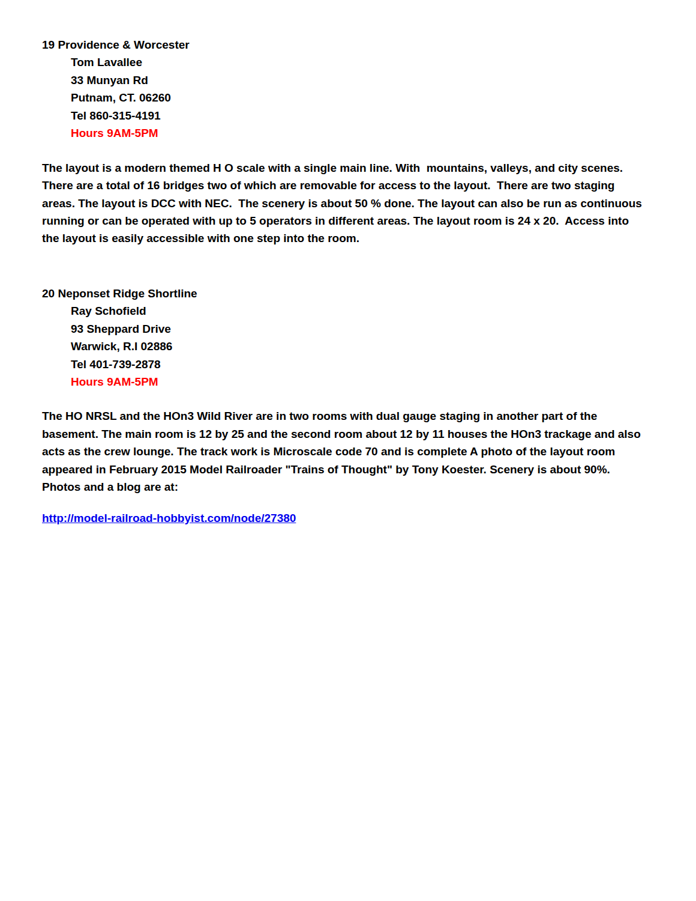19 Providence & Worcester
Tom Lavallee
33 Munyan Rd
Putnam, CT. 06260
Tel 860-315-4191
Hours 9AM-5PM
The layout is a modern themed H O scale with a single main line. With mountains, valleys, and city scenes. There are a total of 16 bridges two of which are removable for access to the layout. There are two staging areas. The layout is DCC with NEC. The scenery is about 50 % done. The layout can also be run as continuous running or can be operated with up to 5 operators in different areas. The layout room is 24 x 20. Access into the layout is easily accessible with one step into the room.
20 Neponset Ridge Shortline
Ray Schofield
93 Sheppard Drive
Warwick, R.I 02886
Tel 401-739-2878
Hours 9AM-5PM
The HO NRSL and the HOn3 Wild River are in two rooms with dual gauge staging in another part of the basement. The main room is 12 by 25 and the second room about 12 by 11 houses the HOn3 trackage and also acts as the crew lounge. The track work is Microscale code 70 and is complete A photo of the layout room appeared in February 2015 Model Railroader "Trains of Thought" by Tony Koester. Scenery is about 90%. Photos and a blog are at:
http://model-railroad-hobbyist.com/node/27380